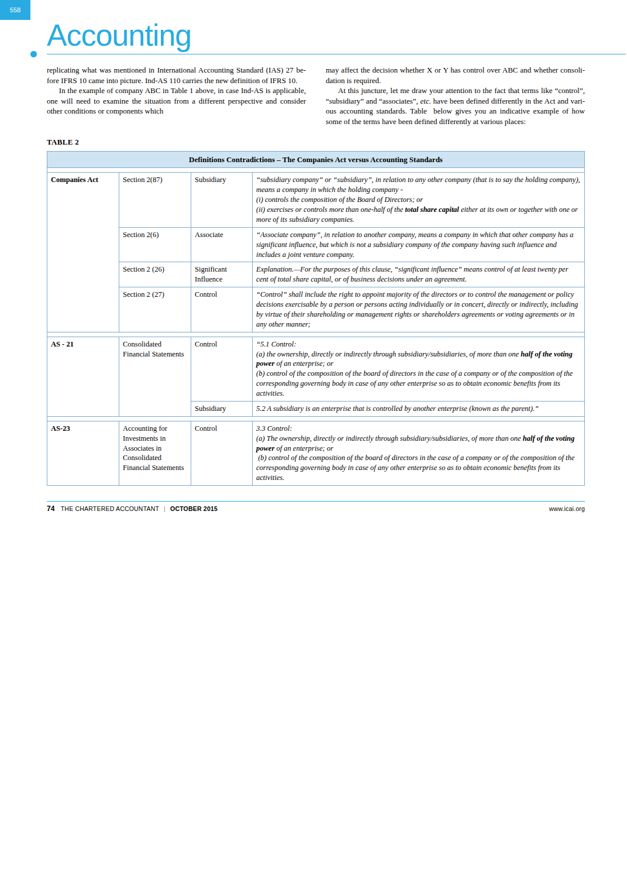558
Accounting
replicating what was mentioned in International Accounting Standard (IAS) 27 before IFRS 10 came into picture. Ind-AS 110 carries the new definition of IFRS 10.
In the example of company ABC in Table 1 above, in case Ind-AS is applicable, one will need to examine the situation from a different perspective and consider other conditions or components which
may affect the decision whether X or Y has control over ABC and whether consolidation is required.
At this juncture, let me draw your attention to the fact that terms like “control”, “subsidiary” and “associates”, etc. have been defined differently in the Act and various accounting standards. Table below gives you an indicative example of how some of the terms have been defined differently at various places:
TABLE 2
| Definitions Contradictions – The Companies Act versus Accounting Standards |
| --- |
| Companies Act | Section 2(87) | Subsidiary | “subsidiary company” or “subsidiary”, in relation to any other company (that is to say the holding company), means a company in which the holding company - (i) controls the composition of the Board of Directors; or (ii) exercises or controls more than one-half of the total share capital either at its own or together with one or more of its subsidiary companies. |
| Section 2(6) | Associate | “Associate company”, in relation to another company, means a company in which that other company has a significant influence, but which is not a subsidiary company of the company having such influence and includes a joint venture company. |
| Section 2 (26) | Significant Influence | Explanation.—For the purposes of this clause, “significant influence” means control of at least twenty per cent of total share capital, or of business decisions under an agreement. |
| Section 2 (27) | Control | “Control” shall include the right to appoint majority of the directors or to control the management or policy decisions exercisable by a person or persons acting individually or in concert, directly or indirectly, including by virtue of their shareholding or management rights or shareholders agreements or voting agreements or in any other manner; |
| AS - 21 | Consolidated Financial Statements | Control | “5.1 Control: (a) the ownership, directly or indirectly through subsidiary/subsidiaries, of more than one half of the voting power of an enterprise; or (b) control of the composition of the board of directors in the case of a company or of the composition of the corresponding governing body in case of any other enterprise so as to obtain economic benefits from its activities. |
| Subsidiary | 5.2 A subsidiary is an enterprise that is controlled by another enterprise (known as the parent).” |
| AS-23 | Accounting for Investments in Associates in Consolidated Financial Statements | Control | 3.3 Control: (a) The ownership, directly or indirectly through subsidiary/subsidiaries, of more than one half of the voting power of an enterprise; or (b) control of the composition of the board of directors in the case of a company or of the composition of the corresponding governing body in case of any other enterprise so as to obtain economic benefits from its activities. |
74 THE CHARTERED ACCOUNTANT | OCTOBER 2015 www.icai.org